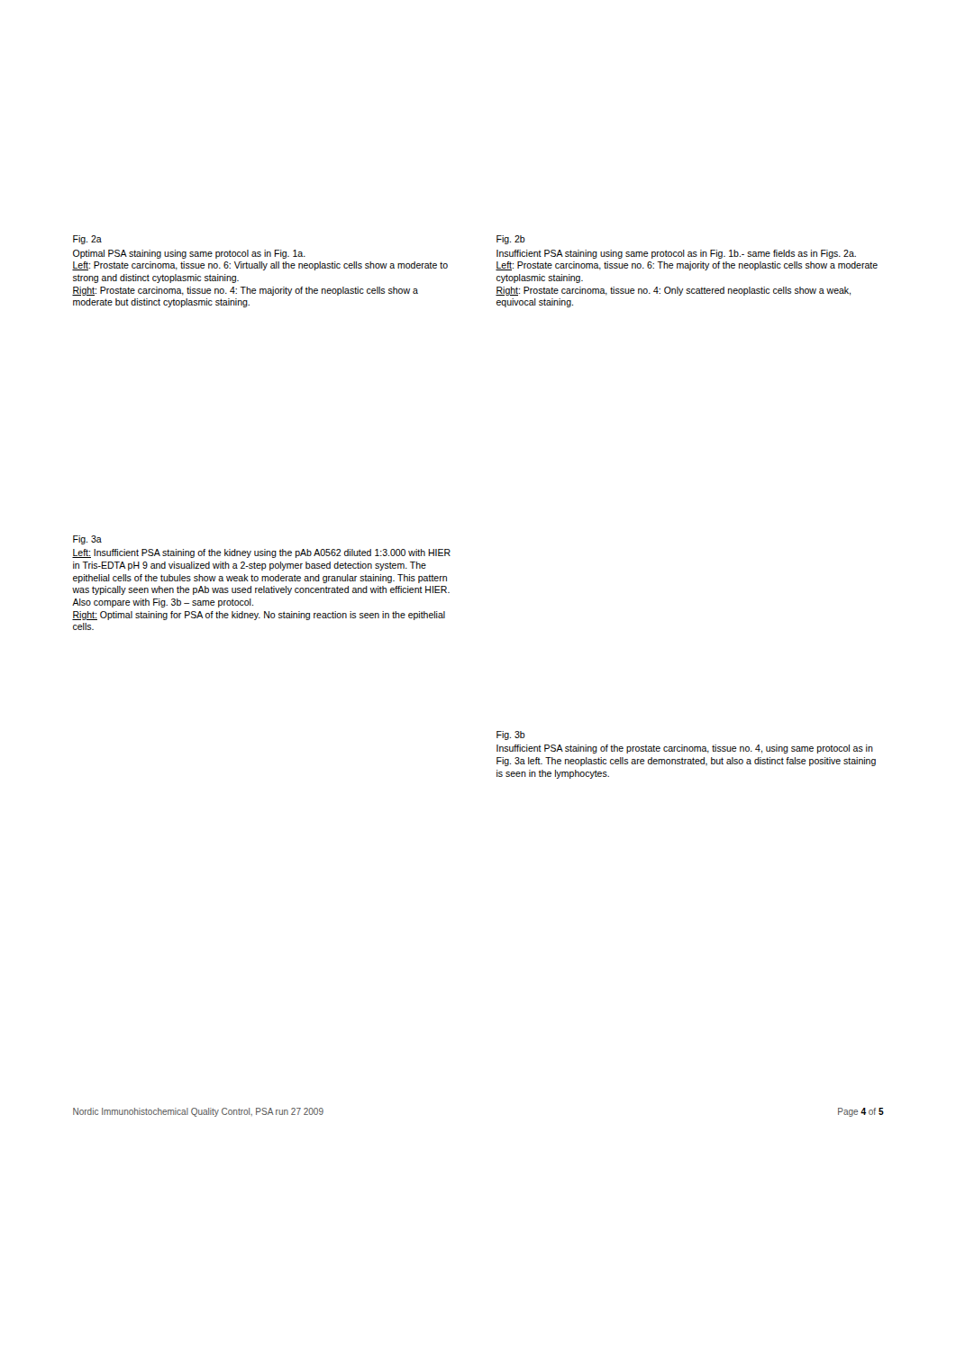Fig. 2a Optimal PSA staining using same protocol as in Fig. 1a.
Left: Prostate carcinoma, tissue no. 6: Virtually all the neoplastic cells show a moderate to strong and distinct cytoplasmic staining.
Right: Prostate carcinoma, tissue no. 4: The majority of the neoplastic cells show a moderate but distinct cytoplasmic staining.
Fig. 2b Insufficient PSA staining using same protocol as in Fig. 1b.- same fields as in Figs. 2a.
Left: Prostate carcinoma, tissue no. 6: The majority of the neoplastic cells show a moderate cytoplasmic staining.
Right: Prostate carcinoma, tissue no. 4: Only scattered neoplastic cells show a weak, equivocal staining.
Fig. 3a Left: Insufficient PSA staining of the kidney using the pAb A0562 diluted 1:3.000 with HIER in Tris-EDTA pH 9 and visualized with a 2-step polymer based detection system. The epithelial cells of the tubules show a weak to moderate and granular staining. This pattern was typically seen when the pAb was used relatively concentrated and with efficient HIER. Also compare with Fig. 3b – same protocol.
Right: Optimal staining for PSA of the kidney. No staining reaction is seen in the epithelial cells.
Fig. 3b Insufficient PSA staining of the prostate carcinoma, tissue no. 4, using same protocol as in Fig. 3a left. The neoplastic cells are demonstrated, but also a distinct false positive staining is seen in the lymphocytes.
Nordic Immunohistochemical Quality Control, PSA run 27 2009 Page 4 of 5